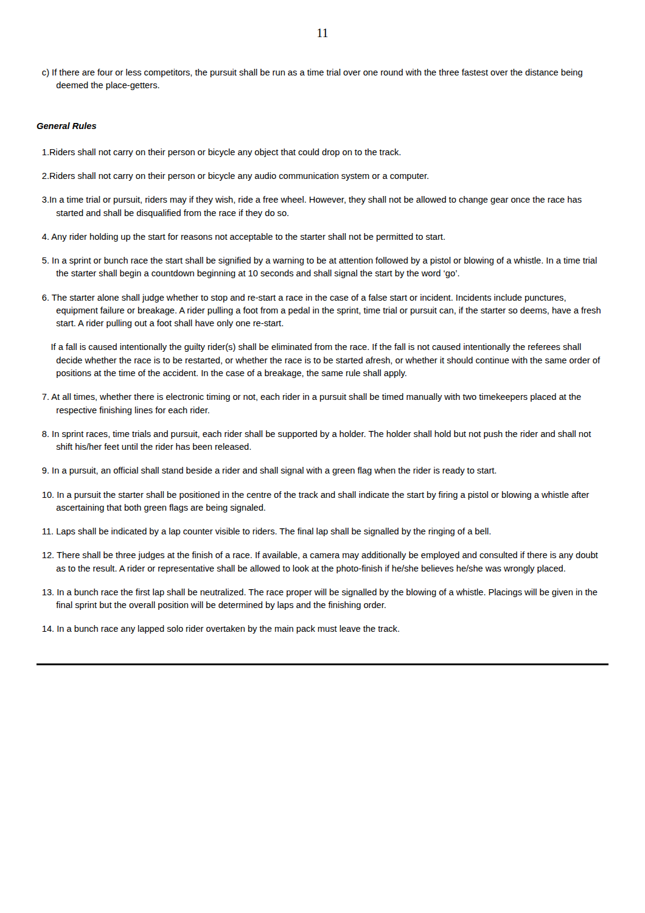11
c) If there are four or less competitors, the pursuit shall be run as a time trial over one round with the three fastest over the distance being deemed the place-getters.
General Rules
1.Riders shall not carry on their person or bicycle any object that could drop on to the track.
2.Riders shall not carry on their person or bicycle any audio communication system or a computer.
3.In a time trial or pursuit, riders may if they wish, ride a free wheel. However, they shall not be allowed to change gear once the race has started and shall be disqualified from the race if they do so.
4. Any rider holding up the start for reasons not acceptable to the starter shall not be permitted to start.
5. In a sprint or bunch race the start shall be signified by a warning to be at attention followed by a pistol or blowing of a whistle. In a time trial the starter shall begin a countdown beginning at 10 seconds and shall signal the start by the word ‘go’.
6. The starter alone shall judge whether to stop and re-start a race in the case of a false start or incident. Incidents include punctures, equipment failure or breakage. A rider pulling a foot from a pedal in the sprint, time trial or pursuit can, if the starter so deems, have a fresh start. A rider pulling out a foot shall have only one re-start.
If a fall is caused intentionally the guilty rider(s) shall be eliminated from the race. If the fall is not caused intentionally the referees shall decide whether the race is to be restarted, or whether the race is to be started afresh, or whether it should continue with the same order of positions at the time of the accident. In the case of a breakage, the same rule shall apply.
7. At all times, whether there is electronic timing or not, each rider in a pursuit shall be timed manually with two timekeepers placed at the respective finishing lines for each rider.
8. In sprint races, time trials and pursuit, each rider shall be supported by a holder. The holder shall hold but not push the rider and shall not shift his/her feet until the rider has been released.
9. In a pursuit, an official shall stand beside a rider and shall signal with a green flag when the rider is ready to start.
10. In a pursuit the starter shall be positioned in the centre of the track and shall indicate the start by firing a pistol or blowing a whistle after ascertaining that both green flags are being signaled.
11. Laps shall be indicated by a lap counter visible to riders. The final lap shall be signalled by the ringing of a bell.
12. There shall be three judges at the finish of a race. If available, a camera may additionally be employed and consulted if there is any doubt as to the result. A rider or representative shall be allowed to look at the photo-finish if he/she believes he/she was wrongly placed.
13. In a bunch race the first lap shall be neutralized. The race proper will be signalled by the blowing of a whistle. Placings will be given in the final sprint but the overall position will be determined by laps and the finishing order.
14. In a bunch race any lapped solo rider overtaken by the main pack must leave the track.